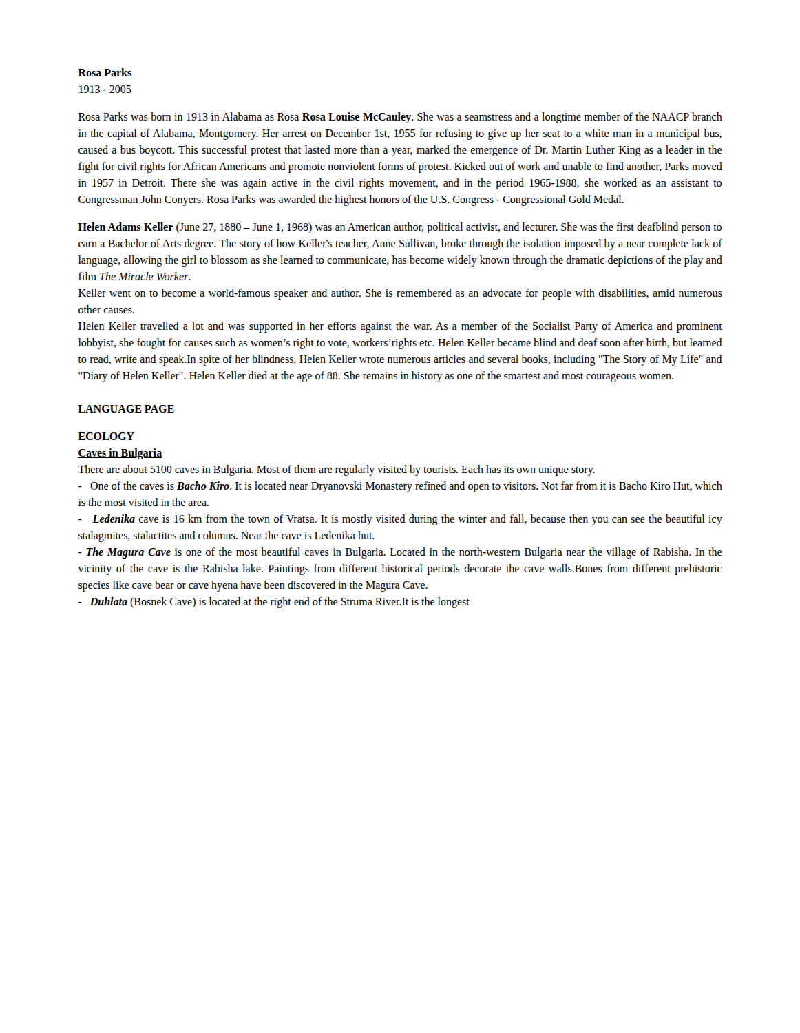Rosa Parks
1913 - 2005
Rosa Parks was born in 1913 in Alabama as Rosa Rosa Louise McCauley. She was a seamstress and a longtime member of the NAACP branch in the capital of Alabama, Montgomery. Her arrest on December 1st, 1955 for refusing to give up her seat to a white man in a municipal bus, caused a bus boycott. This successful protest that lasted more than a year, marked the emergence of Dr. Martin Luther King as a leader in the fight for civil rights for African Americans and promote nonviolent forms of protest. Kicked out of work and unable to find another, Parks moved in 1957 in Detroit. There she was again active in the civil rights movement, and in the period 1965-1988, she worked as an assistant to Congressman John Conyers. Rosa Parks was awarded the highest honors of the U.S. Congress - Congressional Gold Medal.
Helen Adams Keller (June 27, 1880 – June 1, 1968) was an American author, political activist, and lecturer. She was the first deafblind person to earn a Bachelor of Arts degree. The story of how Keller's teacher, Anne Sullivan, broke through the isolation imposed by a near complete lack of language, allowing the girl to blossom as she learned to communicate, has become widely known through the dramatic depictions of the play and film The Miracle Worker.
Keller went on to become a world-famous speaker and author. She is remembered as an advocate for people with disabilities, amid numerous other causes.
Helen Keller travelled a lot and was supported in her efforts against the war. As a member of the Socialist Party of America and prominent lobbyist, she fought for causes such as women’s right to vote, workers’rights etc. Helen Keller became blind and deaf soon after birth, but learned to read, write and speak.In spite of her blindness, Helen Keller wrote numerous articles and several books, including "The Story of My Life" and "Diary of Helen Keller". Helen Keller died at the age of 88. She remains in history as one of the smartest and most courageous women.
LANGUAGE PAGE
ECOLOGY
Caves in Bulgaria
There are about 5100 caves in Bulgaria. Most of them are regularly visited by tourists. Each has its own unique story.
- One of the caves is Bacho Kiro. It is located near Dryanovski Monastery refined and open to visitors. Not far from it is Bacho Kiro Hut, which is the most visited in the area.
- Ledenika cave is 16 km from the town of Vratsa. It is mostly visited during the winter and fall, because then you can see the beautiful icy stalagmites, stalactites and columns. Near the cave is Ledenika hut.
- The Magura Cave is one of the most beautiful caves in Bulgaria. Located in the north-western Bulgaria near the village of Rabisha. In the vicinity of the cave is the Rabisha lake. Paintings from different historical periods decorate the cave walls.Bones from different prehistoric species like cave bear or cave hyena have been discovered in the Magura Cave.
- Duhlata (Bosnek Cave) is located at the right end of the Struma River.It is the longest